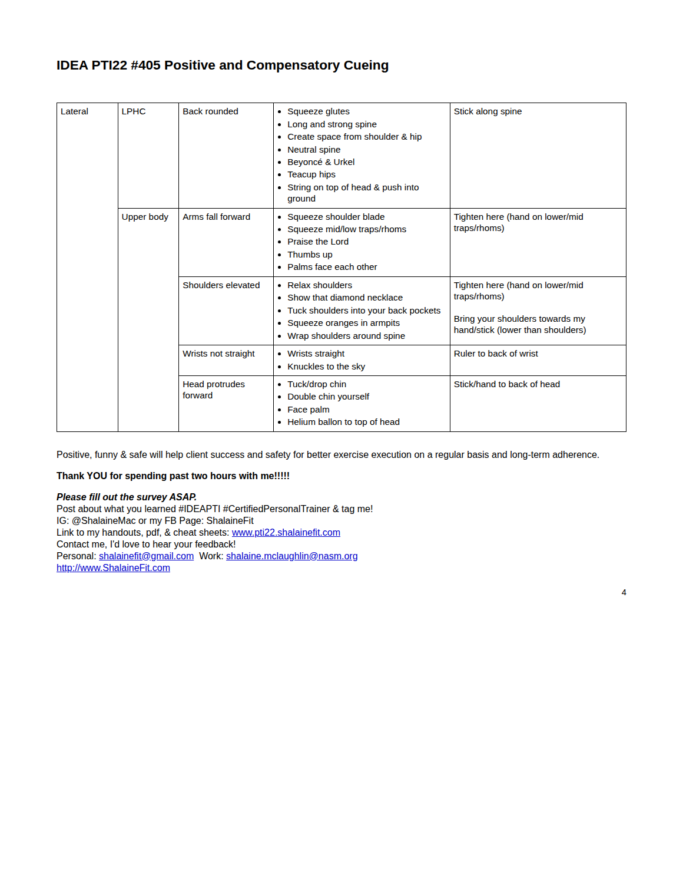IDEA PTI22 #405 Positive and Compensatory Cueing
| Lateral | LPHC | Back rounded | Squeeze glutes Long and strong spine Create space from shoulder & hip Neutral spine Beyoncé & Urkel Teacup hips String on top of head & push into ground | Stick along spine |
| Upper body | Arms fall forward | Squeeze shoulder blade Squeeze mid/low traps/rhoms Praise the Lord Thumbs up Palms face each other | Tighten here (hand on lower/mid traps/rhoms) |
| Shoulders elevated | Relax shoulders Show that diamond necklace Tuck shoulders into your back pockets Squeeze oranges in armpits Wrap shoulders around spine | Tighten here (hand on lower/mid traps/rhoms) Bring your shoulders towards my hand/stick (lower than shoulders) |
| Wrists not straight | Wrists straight Knuckles to the sky | Ruler to back of wrist |
| Head protrudes forward | Tuck/drop chin Double chin yourself Face palm Helium ballon to top of head | Stick/hand to back of head |
Positive, funny & safe will help client success and safety for better exercise execution on a regular basis and long-term adherence.
Thank YOU for spending past two hours with me!!!!!
Please fill out the survey ASAP.
Post about what you learned #IDEAPTI #CertifiedPersonalTrainer & tag me!
IG: @ShalaineMac or my FB Page: ShalaineFit
Link to my handouts, pdf, & cheat sheets: www.pti22.shalainefit.com
Contact me, I'd love to hear your feedback!
Personal: shalainefit@gmail.com Work: shalaine.mclaughlin@nasm.org
http://www.ShalaineFit.com
4